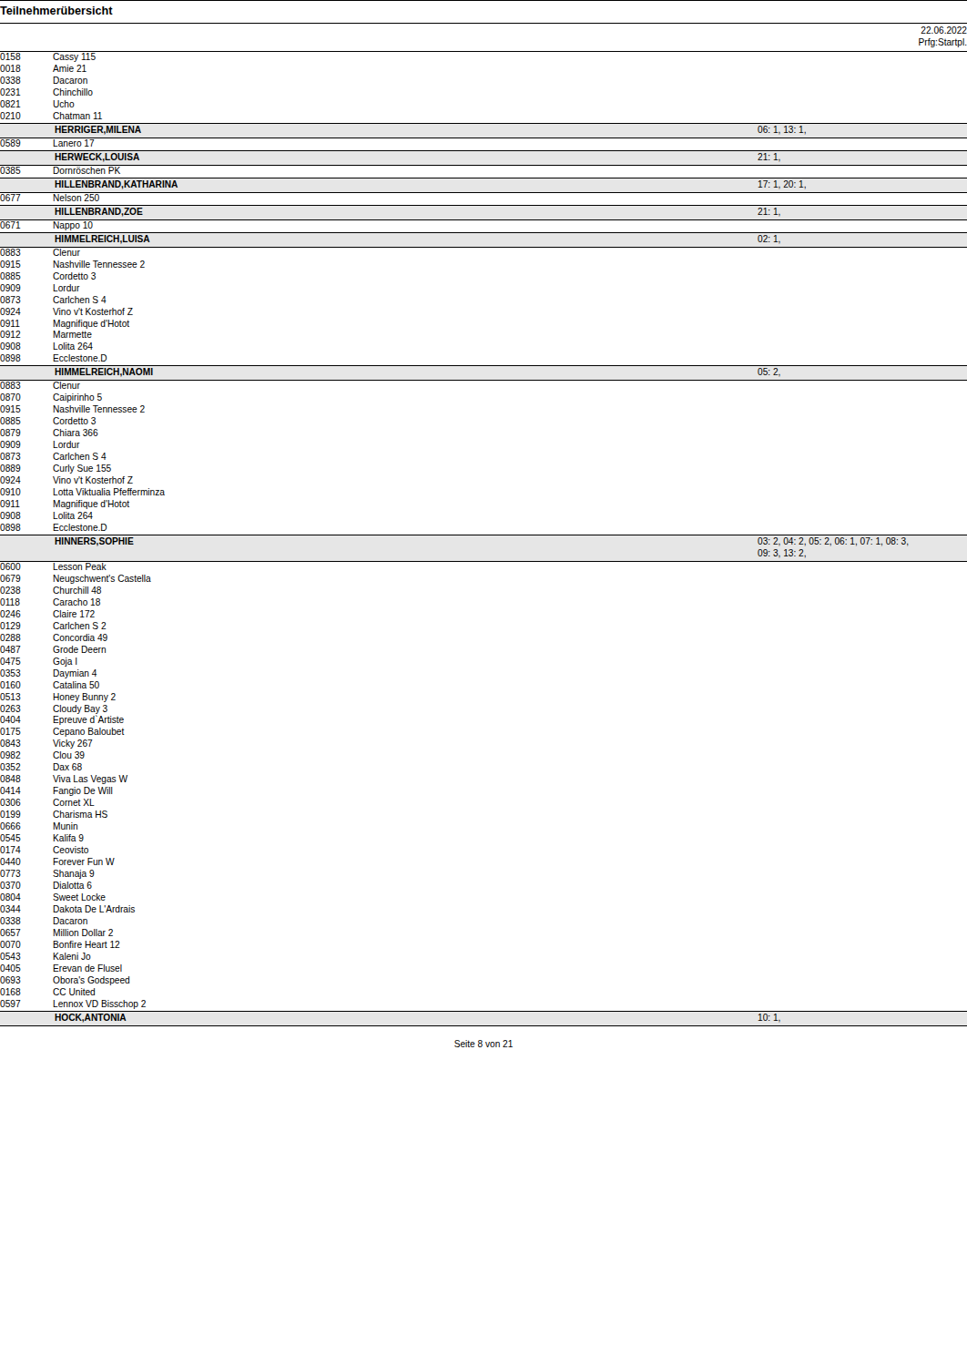Teilnehmerübersicht
22.06.2022
Prfg:Startpl.
| 0158 | Cassy 115 | |
| 0018 | Amie 21 | |
| 0338 | Dacaron | |
| 0231 | Chinchillo | |
| 0821 | Ucho | |
| 0210 | Chatman 11 | |
| | HERRIGER,MILENA | 06: 1, 13: 1, |
| 0589 | Lanero 17 | |
| | HERWECK,LOUISA | 21: 1, |
| 0385 | Dornröschen PK | |
| | HILLENBRAND,KATHARINA | 17: 1, 20: 1, |
| 0677 | Nelson 250 | |
| | HILLENBRAND,ZOE | 21: 1, |
| 0671 | Nappo 10 | |
| | HIMMELREICH,LUISA | 02: 1, |
| 0883 | Clenur | |
| 0915 | Nashville Tennessee 2 | |
| 0885 | Cordetto 3 | |
| 0909 | Lordur | |
| 0873 | Carlchen S 4 | |
| 0924 | Vino v't Kosterhof Z | |
| 0911 | Magnifique d'Hotot | |
| 0912 | Marmette | |
| 0908 | Lolita 264 | |
| 0898 | Ecclestone.D | |
| | HIMMELREICH,NAOMI | 05: 2, |
| 0883 | Clenur | |
| 0870 | Caipirinho 5 | |
| 0915 | Nashville Tennessee 2 | |
| 0885 | Cordetto 3 | |
| 0879 | Chiara 366 | |
| 0909 | Lordur | |
| 0873 | Carlchen S 4 | |
| 0889 | Curly Sue 155 | |
| 0924 | Vino v't Kosterhof Z | |
| 0910 | Lotta Viktualia Pfefferminza | |
| 0911 | Magnifique d'Hotot | |
| 0908 | Lolita 264 | |
| 0898 | Ecclestone.D | |
| | HINNERS,SOPHIE | 03: 2, 04: 2, 05: 2, 06: 1, 07: 1, 08: 3, 09: 3, 13: 2, |
| 0600 | Lesson Peak | |
| 0679 | Neugschwent's Castella | |
| 0238 | Churchill 48 | |
| 0118 | Caracho 18 | |
| 0246 | Claire 172 | |
| 0129 | Carlchen S 2 | |
| 0288 | Concordia 49 | |
| 0487 | Grode Deern | |
| 0475 | Goja I | |
| 0353 | Daymian 4 | |
| 0160 | Catalina 50 | |
| 0513 | Honey Bunny 2 | |
| 0263 | Cloudy Bay 3 | |
| 0404 | Epreuve d`Artiste | |
| 0175 | Cepano Baloubet | |
| 0843 | Vicky 267 | |
| 0982 | Clou 39 | |
| 0352 | Dax 68 | |
| 0848 | Viva Las Vegas W | |
| 0414 | Fangio De Will | |
| 0306 | Cornet XL | |
| 0199 | Charisma HS | |
| 0666 | Munin | |
| 0545 | Kalifa 9 | |
| 0174 | Ceovisto | |
| 0440 | Forever Fun W | |
| 0773 | Shanaja 9 | |
| 0370 | Dialotta 6 | |
| 0804 | Sweet Locke | |
| 0344 | Dakota De L'Ardrais | |
| 0338 | Dacaron | |
| 0657 | Million Dollar 2 | |
| 0070 | Bonfire Heart 12 | |
| 0543 | Kaleni Jo | |
| 0405 | Erevan de Flusel | |
| 0693 | Obora's Godspeed | |
| 0168 | CC United | |
| 0597 | Lennox VD Bisschop 2 | |
| | HOCK,ANTONIA | 10: 1, |
Seite 8 von 21